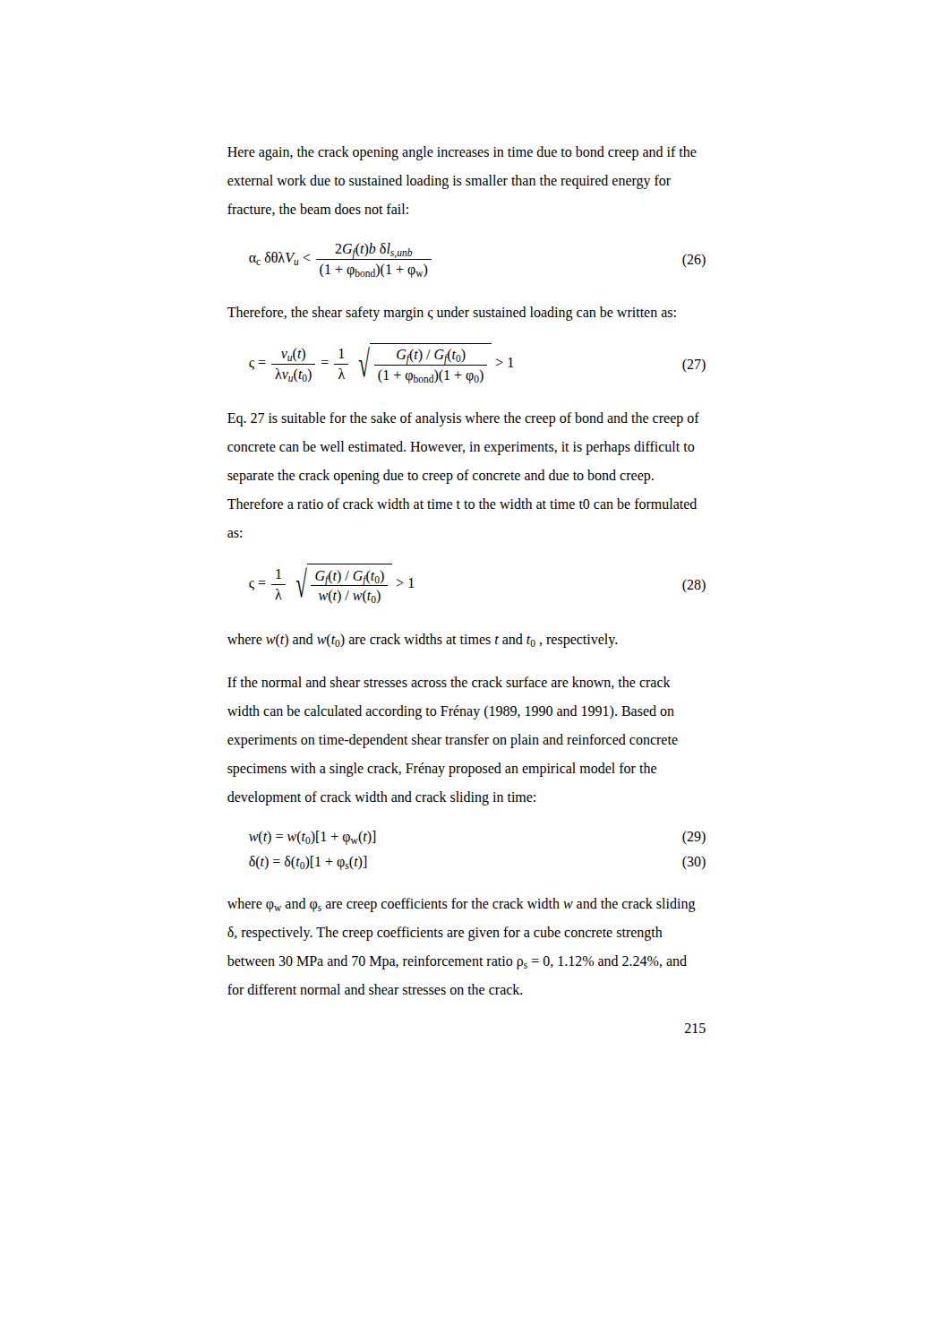Here again, the crack opening angle increases in time due to bond creep and if the external work due to sustained loading is smaller than the required energy for fracture, the beam does not fail:
αc δθλVu < 2Gf(t)b δls,unb (1 + φbond)(1 + φw) (26)
Therefore, the shear safety margin ς under sustained loading can be written as:
ς = vu(t) λvu(t0) = 1 λ √ Gf(t) / Gf(t0) (1 + φbond)(1 + φ0) > 1 (27)
Eq. 27 is suitable for the sake of analysis where the creep of bond and the creep of concrete can be well estimated. However, in experiments, it is perhaps difficult to separate the crack opening due to creep of concrete and due to bond creep. Therefore a ratio of crack width at time t to the width at time t0 can be formulated as:
ς = 1 λ √ Gf(t) / Gf(t0) w(t) / w(t0) > 1 (28)
where w(t) and w(t0) are crack widths at times t and t0 , respectively.
If the normal and shear stresses across the crack surface are known, the crack width can be calculated according to Frénay (1989, 1990 and 1991). Based on experiments on time-dependent shear transfer on plain and reinforced concrete specimens with a single crack, Frénay proposed an empirical model for the development of crack width and crack sliding in time:
w(t) = w(t0)[1 + φw(t)] (29)
δ(t) = δ(t0)[1 + φs(t)] (30)
where φw and φs are creep coefficients for the crack width w and the crack sliding δ, respectively. The creep coefficients are given for a cube concrete strength between 30 MPa and 70 Mpa, reinforcement ratio ρs = 0, 1.12% and 2.24%, and for different normal and shear stresses on the crack.
215